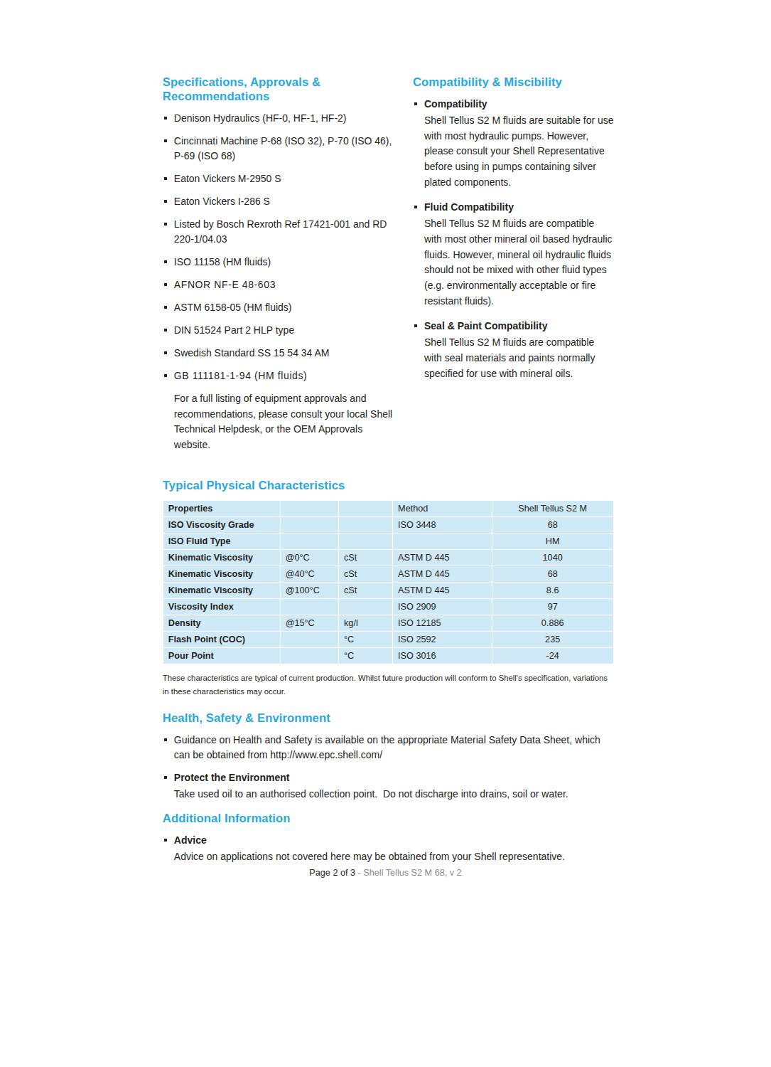Specifications, Approvals & Recommendations
Denison Hydraulics (HF-0, HF-1, HF-2)
Cincinnati Machine P-68 (ISO 32), P-70 (ISO 46), P-69 (ISO 68)
Eaton Vickers M-2950 S
Eaton Vickers I-286 S
Listed by Bosch Rexroth Ref 17421-001 and RD 220-1/04.03
ISO 11158 (HM fluids)
AFNOR NF-E 48-603
ASTM 6158-05 (HM fluids)
DIN 51524 Part 2 HLP type
Swedish Standard SS 15 54 34 AM
GB 111181-1-94 (HM fluids)
For a full listing of equipment approvals and recommendations, please consult your local Shell Technical Helpdesk, or the OEM Approvals website.
Compatibility & Miscibility
Compatibility
Shell Tellus S2 M fluids are suitable for use with most hydraulic pumps. However, please consult your Shell Representative before using in pumps containing silver plated components.
Fluid Compatibility
Shell Tellus S2 M fluids are compatible with most other mineral oil based hydraulic fluids. However, mineral oil hydraulic fluids should not be mixed with other fluid types (e.g. environmentally acceptable or fire resistant fluids).
Seal & Paint Compatibility
Shell Tellus S2 M fluids are compatible with seal materials and paints normally specified for use with mineral oils.
Typical Physical Characteristics
| Properties | | | Method | Shell Tellus S2 M |
| ISO Viscosity Grade | | | ISO 3448 | 68 |
| ISO Fluid Type | | | | HM |
| Kinematic Viscosity | @0°C | cSt | ASTM D 445 | 1040 |
| Kinematic Viscosity | @40°C | cSt | ASTM D 445 | 68 |
| Kinematic Viscosity | @100°C | cSt | ASTM D 445 | 8.6 |
| Viscosity Index | | | ISO 2909 | 97 |
| Density | @15°C | kg/l | ISO 12185 | 0.886 |
| Flash Point (COC) | | °C | ISO 2592 | 235 |
| Pour Point | | °C | ISO 3016 | -24 |
These characteristics are typical of current production. Whilst future production will conform to Shell's specification, variations in these characteristics may occur.
Health, Safety & Environment
Guidance on Health and Safety is available on the appropriate Material Safety Data Sheet, which can be obtained from http://www.epc.shell.com/
Protect the Environment Take used oil to an authorised collection point. Do not discharge into drains, soil or water.
Additional Information
Advice Advice on applications not covered here may be obtained from your Shell representative.
Page 2 of 3 - Shell Tellus S2 M 68, v 2